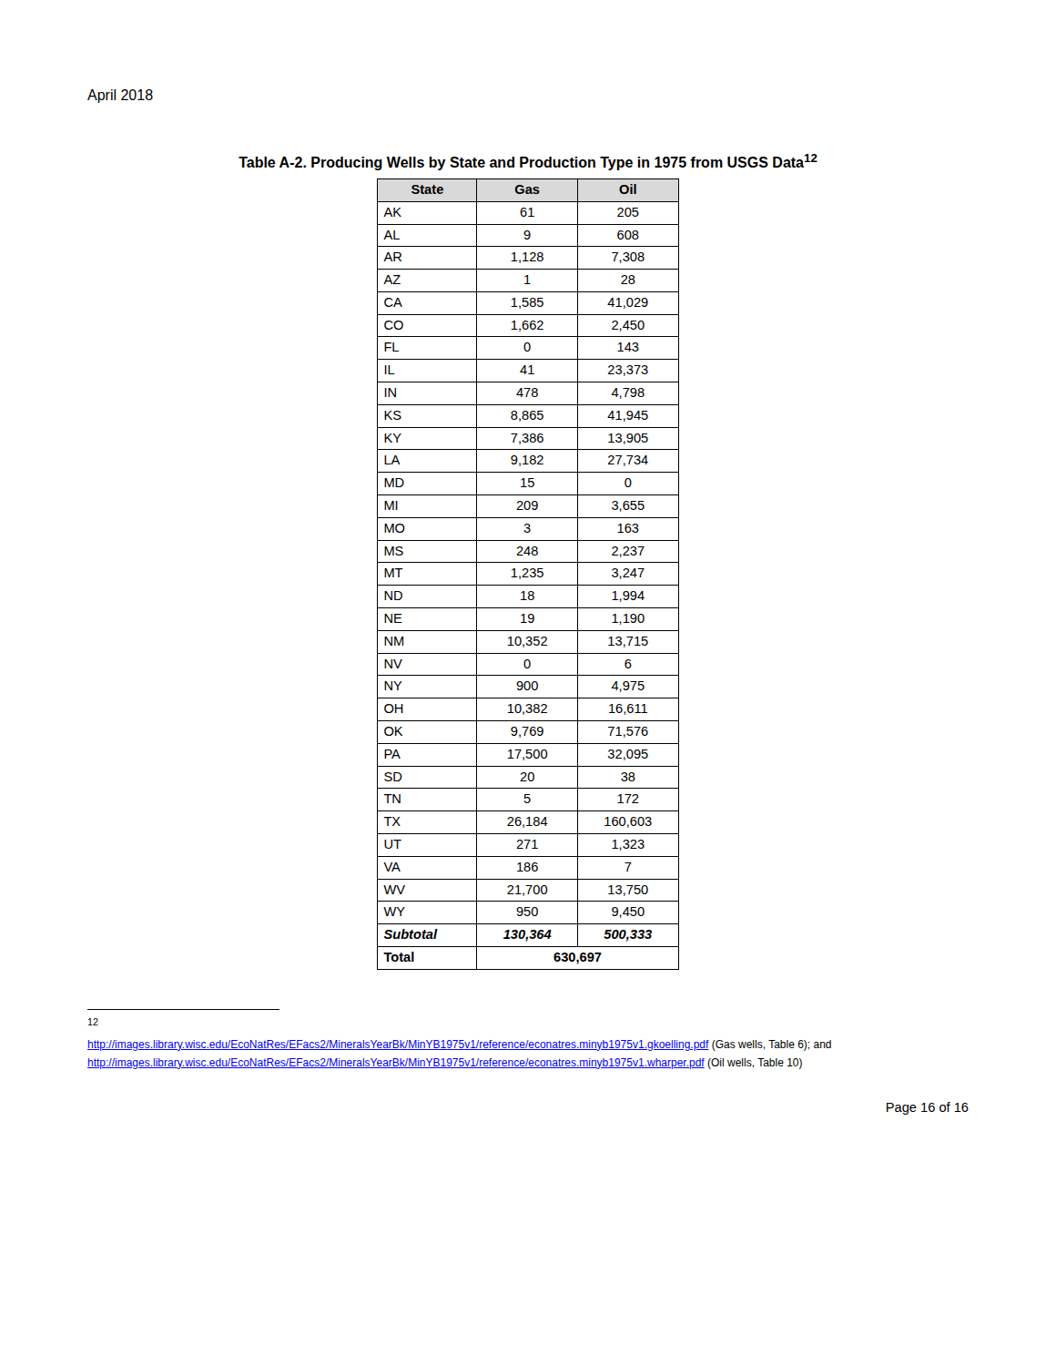April 2018
Table A-2. Producing Wells by State and Production Type in 1975 from USGS Data12
| State | Gas | Oil |
| --- | --- | --- |
| AK | 61 | 205 |
| AL | 9 | 608 |
| AR | 1,128 | 7,308 |
| AZ | 1 | 28 |
| CA | 1,585 | 41,029 |
| CO | 1,662 | 2,450 |
| FL | 0 | 143 |
| IL | 41 | 23,373 |
| IN | 478 | 4,798 |
| KS | 8,865 | 41,945 |
| KY | 7,386 | 13,905 |
| LA | 9,182 | 27,734 |
| MD | 15 | 0 |
| MI | 209 | 3,655 |
| MO | 3 | 163 |
| MS | 248 | 2,237 |
| MT | 1,235 | 3,247 |
| ND | 18 | 1,994 |
| NE | 19 | 1,190 |
| NM | 10,352 | 13,715 |
| NV | 0 | 6 |
| NY | 900 | 4,975 |
| OH | 10,382 | 16,611 |
| OK | 9,769 | 71,576 |
| PA | 17,500 | 32,095 |
| SD | 20 | 38 |
| TN | 5 | 172 |
| TX | 26,184 | 160,603 |
| UT | 271 | 1,323 |
| VA | 186 | 7 |
| WV | 21,700 | 13,750 |
| WY | 950 | 9,450 |
| Subtotal | 130,364 | 500,333 |
| Total | 630,697 |
12
http://images.library.wisc.edu/EcoNatRes/EFacs2/MineralsYearBk/MinYB1975v1/reference/econatres.minyb1975v1.gkoelling.pdf (Gas wells, Table 6); and
http://images.library.wisc.edu/EcoNatRes/EFacs2/MineralsYearBk/MinYB1975v1/reference/econatres.minyb1975v1.wharper.pdf (Oil wells, Table 10)
Page 16 of 16